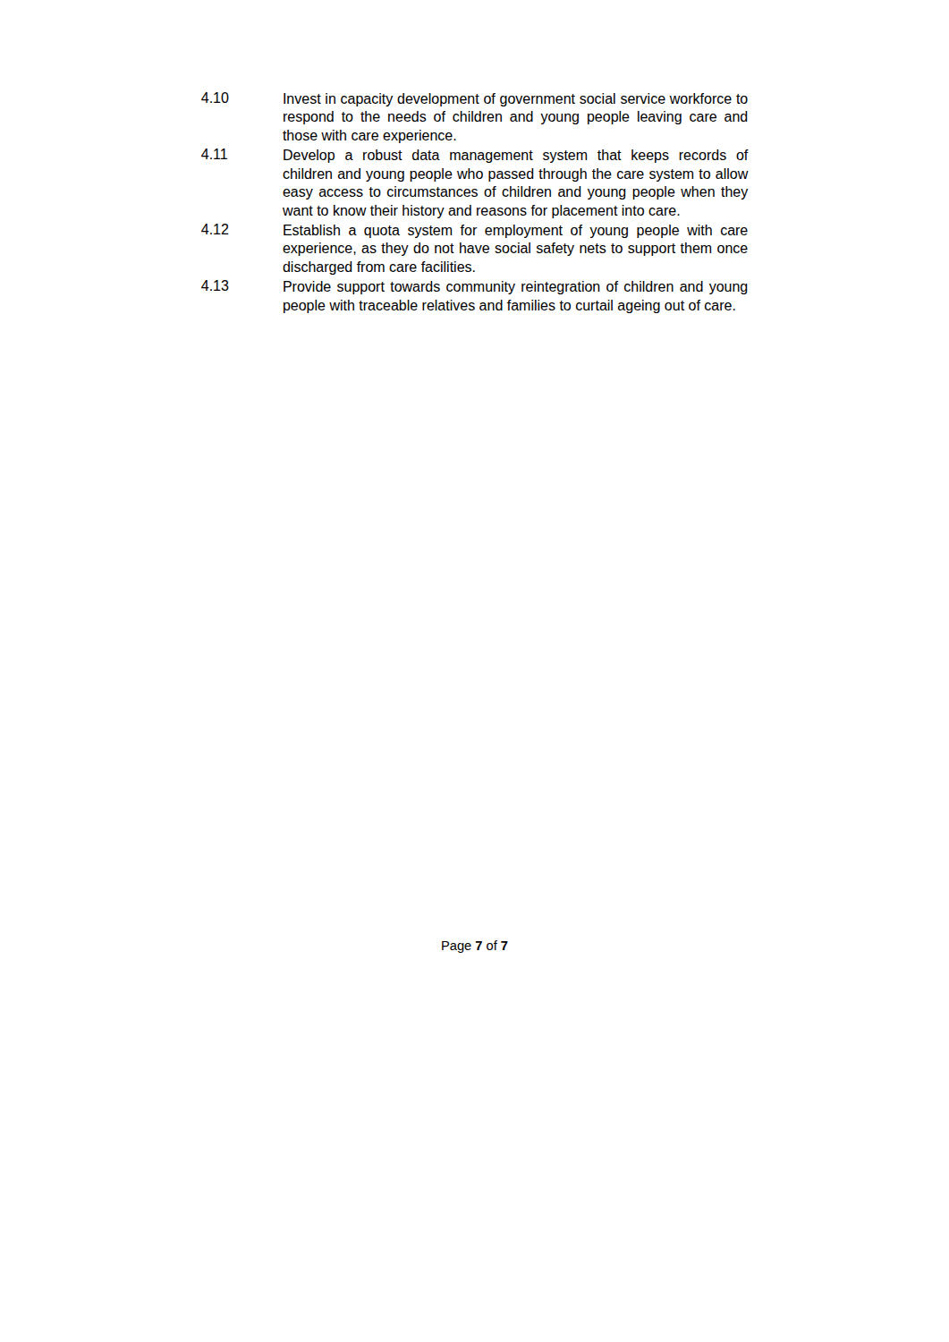4.10 Invest in capacity development of government social service workforce to respond to the needs of children and young people leaving care and those with care experience.
4.11 Develop a robust data management system that keeps records of children and young people who passed through the care system to allow easy access to circumstances of children and young people when they want to know their history and reasons for placement into care.
4.12 Establish a quota system for employment of young people with care experience, as they do not have social safety nets to support them once discharged from care facilities.
4.13 Provide support towards community reintegration of children and young people with traceable relatives and families to curtail ageing out of care.
Page 7 of 7